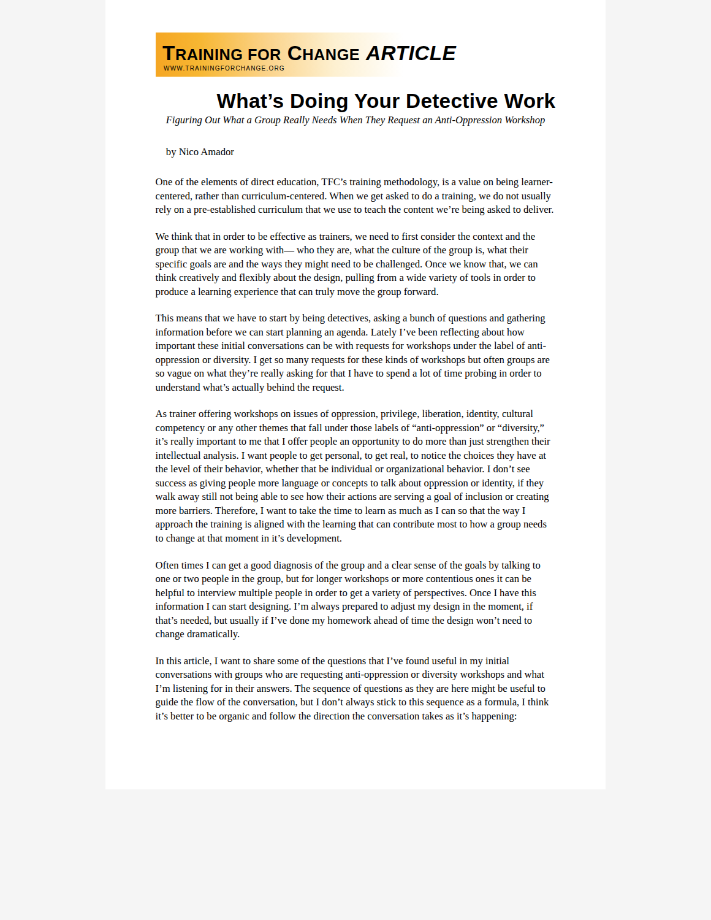TRAINING FOR CHANGE ARTICLE
www.TrainingForChange.org
What’s Doing Your Detective Work
Figuring Out What a Group Really Needs When They Request an Anti-Oppression Workshop
by Nico Amador
One of the elements of direct education, TFC’s training methodology, is a value on being learner-centered, rather than curriculum-centered. When we get asked to do a training, we do not usually rely on a pre-established curriculum that we use to teach the content we’re being asked to deliver.
We think that in order to be effective as trainers, we need to first consider the context and the group that we are working with— who they are, what the culture of the group is, what their specific goals are and the ways they might need to be challenged. Once we know that, we can think creatively and flexibly about the design, pulling from a wide variety of tools in order to produce a learning experience that can truly move the group forward.
This means that we have to start by being detectives, asking a bunch of questions and gathering information before we can start planning an agenda. Lately I’ve been reflecting about how important these initial conversations can be with requests for workshops under the label of anti-oppression or diversity. I get so many requests for these kinds of workshops but often groups are so vague on what they’re really asking for that I have to spend a lot of time probing in order to understand what’s actually behind the request.
As trainer offering workshops on issues of oppression, privilege, liberation, identity, cultural competency or any other themes that fall under those labels of “anti-oppression” or “diversity,” it’s really important to me that I offer people an opportunity to do more than just strengthen their intellectual analysis. I want people to get personal, to get real, to notice the choices they have at the level of their behavior, whether that be individual or organizational behavior. I don’t see success as giving people more language or concepts to talk about oppression or identity, if they walk away still not being able to see how their actions are serving a goal of inclusion or creating more barriers. Therefore, I want to take the time to learn as much as I can so that the way I approach the training is aligned with the learning that can contribute most to how a group needs to change at that moment in it’s development.
Often times I can get a good diagnosis of the group and a clear sense of the goals by talking to one or two people in the group, but for longer workshops or more contentious ones it can be helpful to interview multiple people in order to get a variety of perspectives. Once I have this information I can start designing. I’m always prepared to adjust my design in the moment, if that’s needed, but usually if I’ve done my homework ahead of time the design won’t need to change dramatically.
In this article, I want to share some of the questions that I’ve found useful in my initial conversations with groups who are requesting anti-oppression or diversity workshops and what I’m listening for in their answers. The sequence of questions as they are here might be useful to guide the flow of the conversation, but I don’t always stick to this sequence as a formula, I think it’s better to be organic and follow the direction the conversation takes as it’s happening: